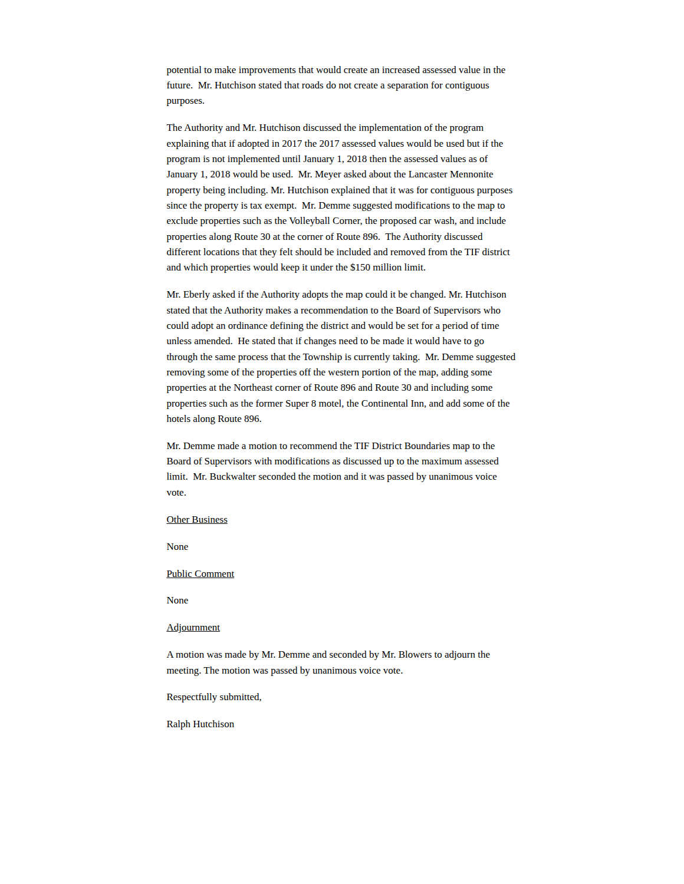potential to make improvements that would create an increased assessed value in the future. Mr. Hutchison stated that roads do not create a separation for contiguous purposes.
The Authority and Mr. Hutchison discussed the implementation of the program explaining that if adopted in 2017 the 2017 assessed values would be used but if the program is not implemented until January 1, 2018 then the assessed values as of January 1, 2018 would be used. Mr. Meyer asked about the Lancaster Mennonite property being including. Mr. Hutchison explained that it was for contiguous purposes since the property is tax exempt. Mr. Demme suggested modifications to the map to exclude properties such as the Volleyball Corner, the proposed car wash, and include properties along Route 30 at the corner of Route 896. The Authority discussed different locations that they felt should be included and removed from the TIF district and which properties would keep it under the $150 million limit.
Mr. Eberly asked if the Authority adopts the map could it be changed. Mr. Hutchison stated that the Authority makes a recommendation to the Board of Supervisors who could adopt an ordinance defining the district and would be set for a period of time unless amended. He stated that if changes need to be made it would have to go through the same process that the Township is currently taking. Mr. Demme suggested removing some of the properties off the western portion of the map, adding some properties at the Northeast corner of Route 896 and Route 30 and including some properties such as the former Super 8 motel, the Continental Inn, and add some of the hotels along Route 896.
Mr. Demme made a motion to recommend the TIF District Boundaries map to the Board of Supervisors with modifications as discussed up to the maximum assessed limit. Mr. Buckwalter seconded the motion and it was passed by unanimous voice vote.
Other Business
None
Public Comment
None
Adjournment
A motion was made by Mr. Demme and seconded by Mr. Blowers to adjourn the meeting. The motion was passed by unanimous voice vote.
Respectfully submitted,
Ralph Hutchison